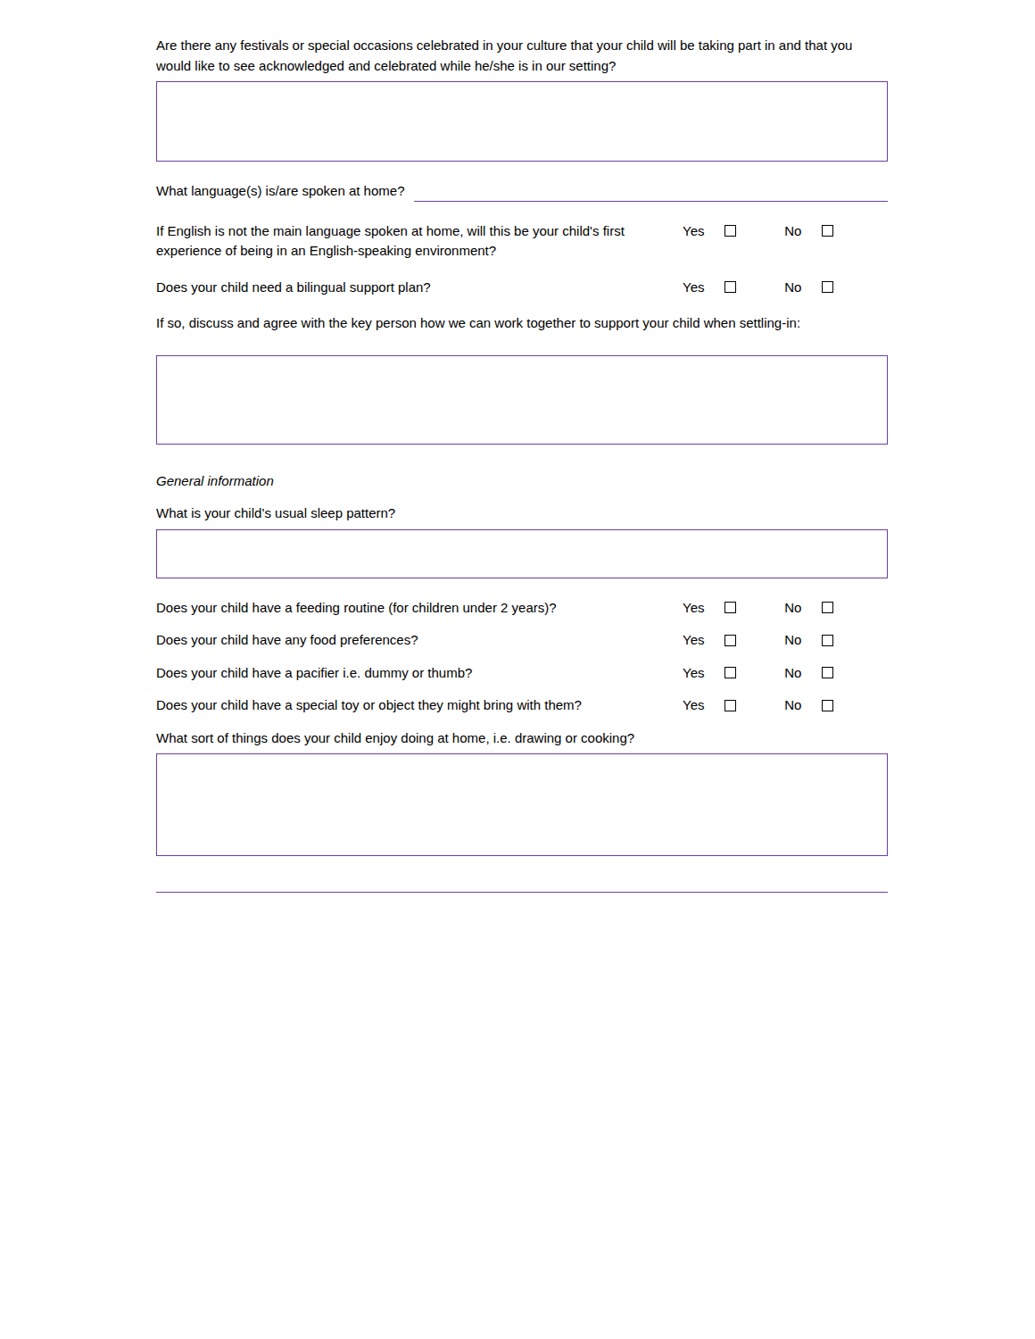Are there any festivals or special occasions celebrated in your culture that your child will be taking part in and that you would like to see acknowledged and celebrated while he/she is in our setting?
What language(s) is/are spoken at home?
If English is not the main language spoken at home, will this be your child's first experience of being in an English-speaking environment?
Yes No
Does your child need a bilingual support plan?
Yes No
If so, discuss and agree with the key person how we can work together to support your child when settling-in:
General information
What is your child’s usual sleep pattern?
Does your child have a feeding routine (for children under 2 years)?
Yes No
Does your child have any food preferences?
Yes No
Does your child have a pacifier i.e. dummy or thumb?
Yes No
Does your child have a special toy or object they might bring with them?
Yes No
What sort of things does your child enjoy doing at home, i.e. drawing or cooking?